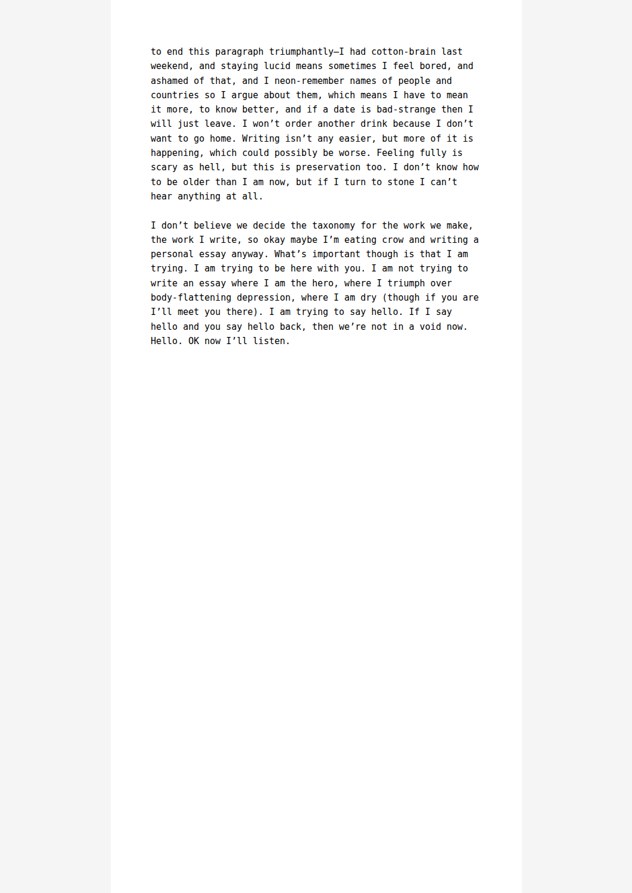to end this paragraph triumphantly—I had cotton-brain last weekend, and staying lucid means sometimes I feel bored, and ashamed of that, and I neon-remember names of people and countries so I argue about them, which means I have to mean it more, to know better, and if a date is bad-strange then I will just leave. I won’t order another drink because I don’t want to go home. Writing isn’t any easier, but more of it is happening, which could possibly be worse. Feeling fully is scary as hell, but this is preservation too. I don’t know how to be older than I am now, but if I turn to stone I can’t hear anything at all.
I don’t believe we decide the taxonomy for the work we make, the work I write, so okay maybe I’m eating crow and writing a personal essay anyway. What’s important though is that I am trying. I am trying to be here with you. I am not trying to write an essay where I am the hero, where I triumph over body-flattening depression, where I am dry (though if you are I’ll meet you there). I am trying to say hello. If I say hello and you say hello back, then we’re not in a void now. Hello. OK now I’ll listen.